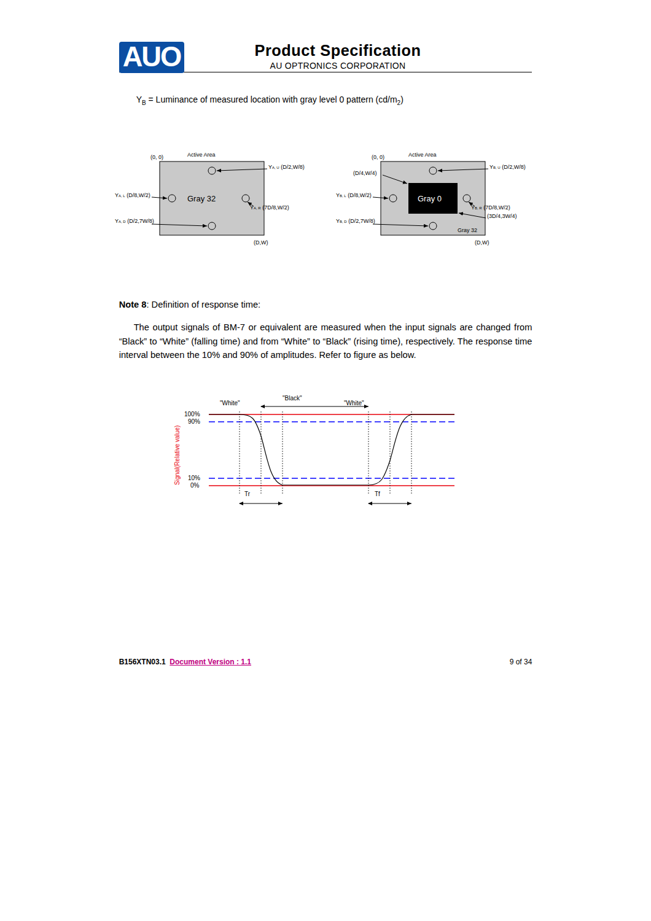AUO
Product Specification
AU OPTRONICS CORPORATION
YB = Luminance of measured location with gray level 0 pattern (cd/m2)
Active Area (0, 0) (D,W) Gray 32 YA, U (D/2,W/8) YA, L (D/8,W/2) YA, R (7D/8,W/2) YA, D (D/2,7W/8)
Active Area (0, 0) (D,W) Gray 0 Gray 32 YB, U (D/2,W/8) YB, L (D/8,W/2) YB, R (7D/8,W/2) YB, D (D/2,7W/8) (D/4,W/4) (3D/4,3W/4)
Note 8: Definition of response time:
The output signals of BM-7 or equivalent are measured when the input signals are changed from “Black” to “White” (falling time) and from “White” to “Black” (rising time), respectively. The response time interval between the 10% and 90% of amplitudes. Refer to figure as below.
Signal(Relative value) 100% 90% 10% 0% "White" "Black" "White" Tr Tf
B156XTN03.1 Document Version : 1.1
9 of 34